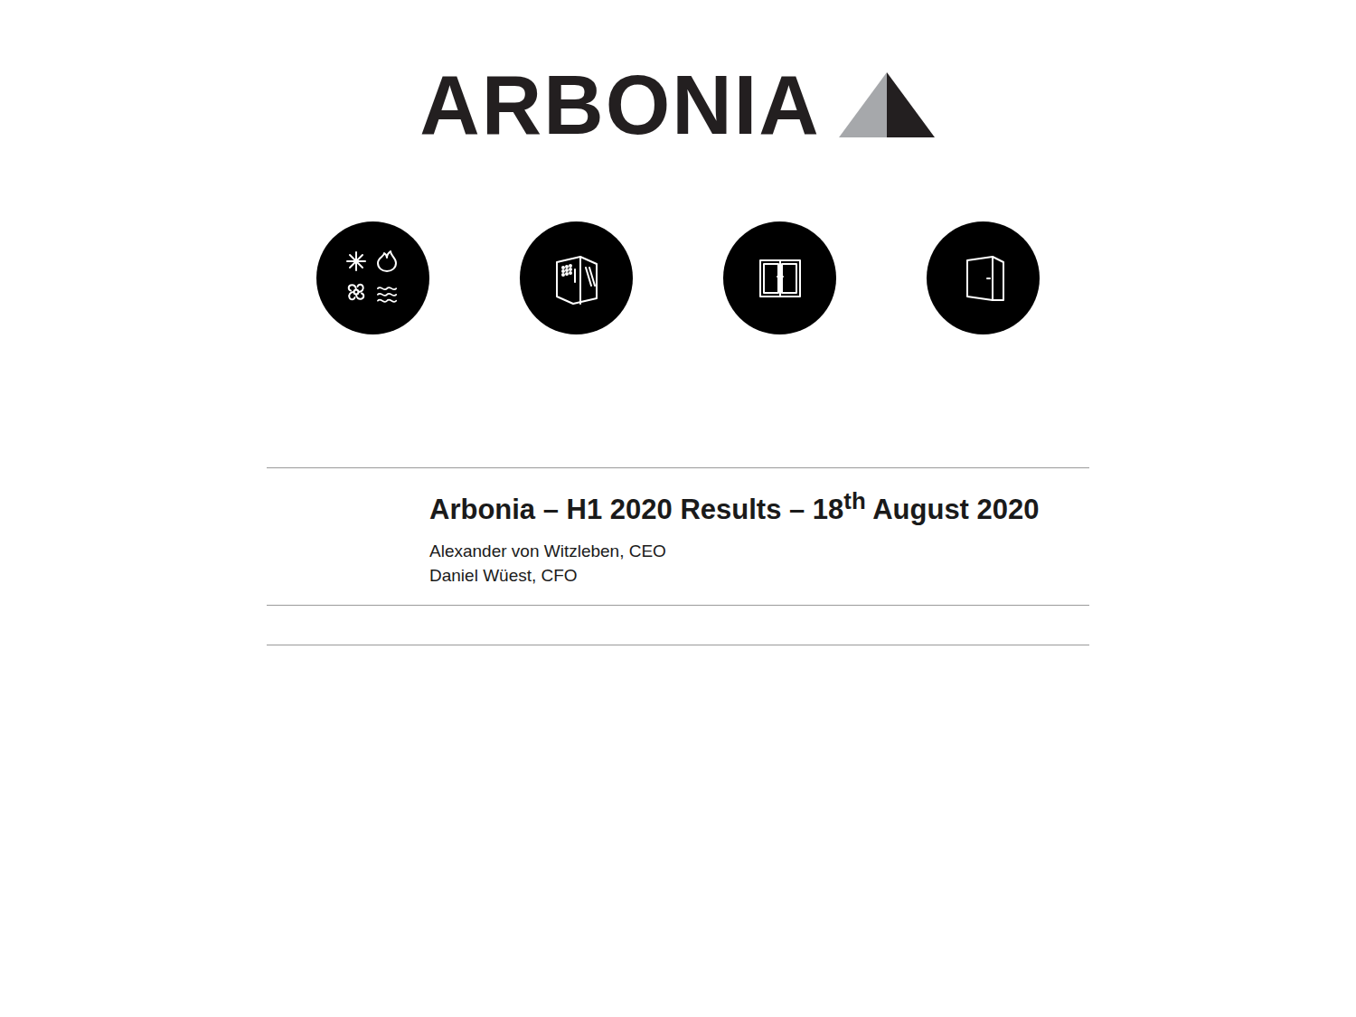ARBONIA
Arbonia – H1 2020 Results – 18th August 2020
Alexander von Witzleben, CEO
Daniel Wüest, CFO